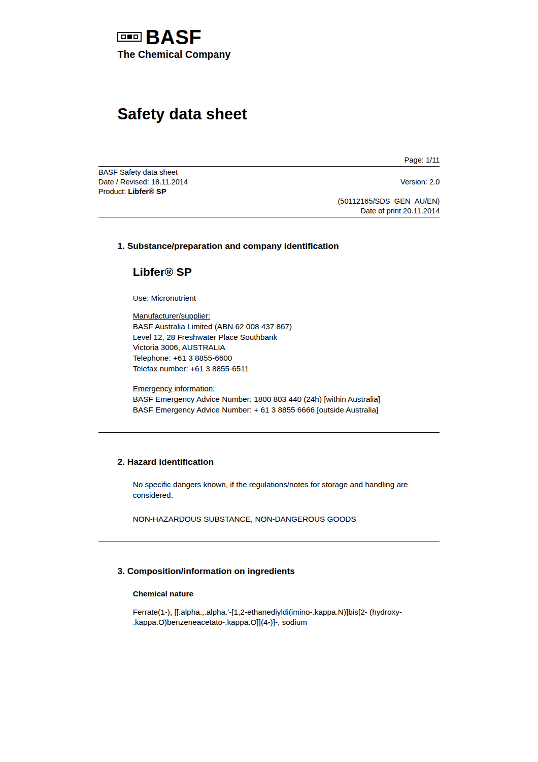BASF
The Chemical Company
Safety data sheet
Page: 1/11
| BASF Safety data sheet Date / Revised: 18.11.2014 Product: Libfer® SP | Version: 2.0 |
| | (50112165/SDS_GEN_AU/EN) Date of print 20.11.2014 |
1. Substance/preparation and company identification
Libfer® SP
Use: Micronutrient
Manufacturer/supplier:
BASF Australia Limited (ABN 62 008 437 867)
Level 12, 28 Freshwater Place Southbank
Victoria 3006, AUSTRALIA
Telephone: +61 3 8855-6600
Telefax number: +61 3 8855-6511
Emergency information:
BASF Emergency Advice Number: 1800 803 440 (24h) [within Australia]
BASF Emergency Advice Number: + 61 3 8855 6666 [outside Australia]
2. Hazard identification
No specific dangers known, if the regulations/notes for storage and handling are considered.
NON-HAZARDOUS SUBSTANCE, NON-DANGEROUS GOODS
3. Composition/information on ingredients
Chemical nature
Ferrate(1-), [[.alpha.,.alpha.'-[1,2-ethanediyldi(imino-.kappa.N)]bis[2- (hydroxy-
.kappa.O)benzeneacetato-.kappa.O]](4-)]-, sodium